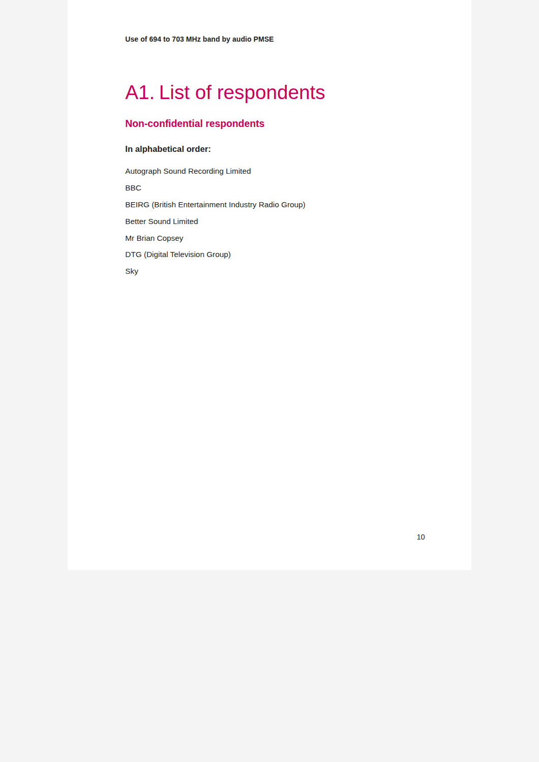Use of 694 to 703 MHz band by audio PMSE
A1. List of respondents
Non-confidential respondents
In alphabetical order:
Autograph Sound Recording Limited
BBC
BEIRG (British Entertainment Industry Radio Group)
Better Sound Limited
Mr Brian Copsey
DTG (Digital Television Group)
Sky
10